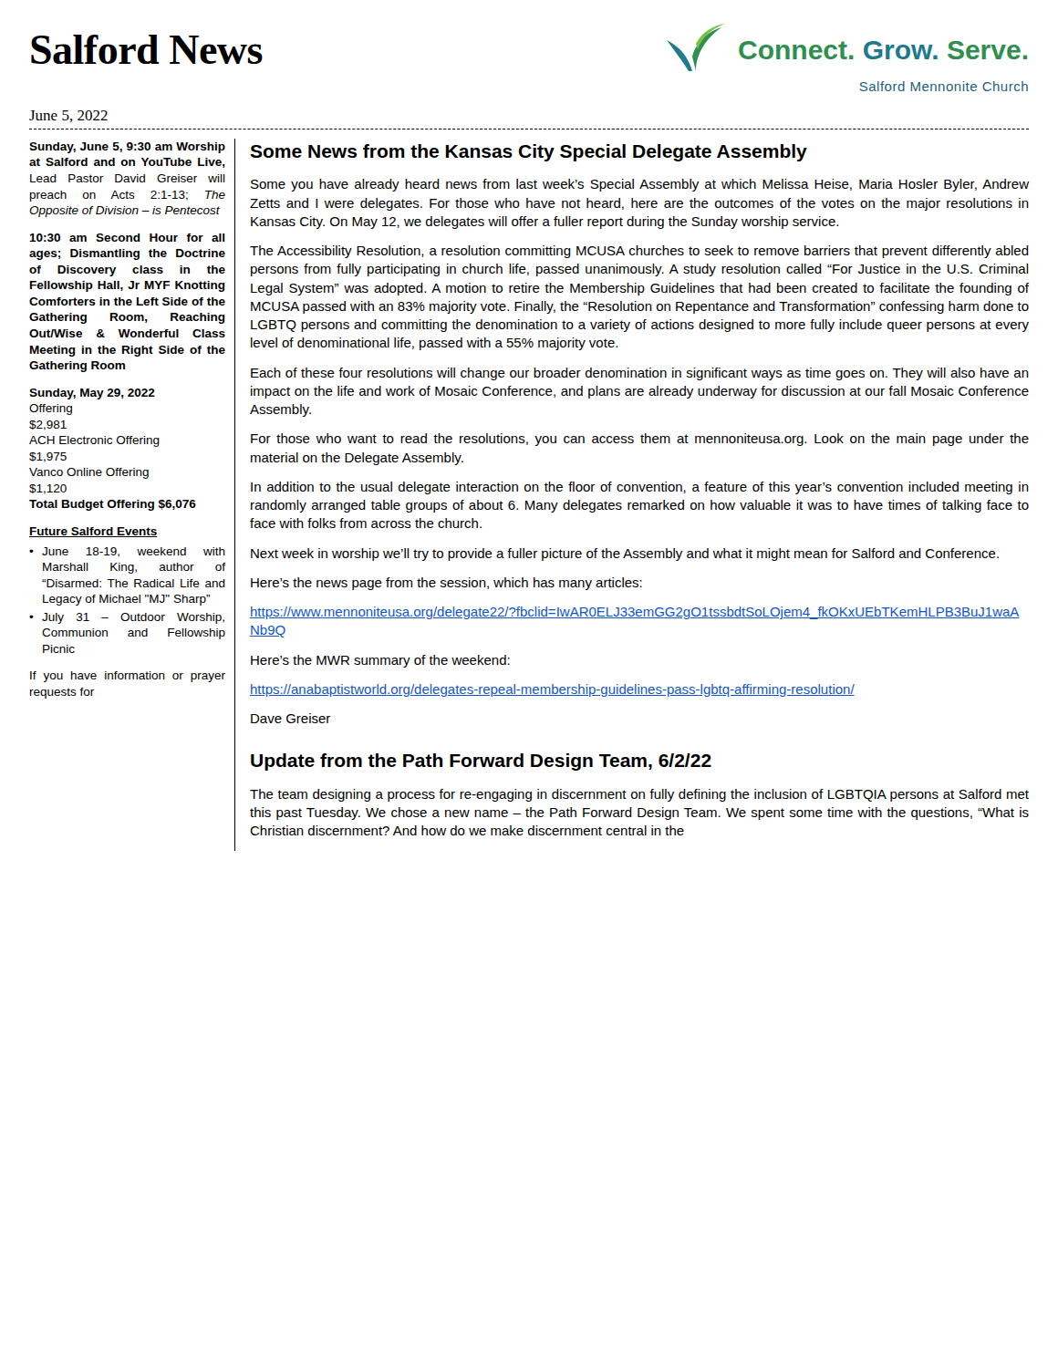Salford News
Connect. Grow. Serve.
Salford Mennonite Church
June 5, 2022
Sunday, June 5, 9:30 am Worship at Salford and on YouTube Live, Lead Pastor David Greiser will preach on Acts 2:1-13; The Opposite of Division – is Pentecost
10:30 am Second Hour for all ages; Dismantling the Doctrine of Discovery class in the Fellowship Hall, Jr MYF Knotting Comforters in the Left Side of the Gathering Room, Reaching Out/Wise & Wonderful Class Meeting in the Right Side of the Gathering Room
Sunday, May 29, 2022
Offering
$2,981
ACH Electronic Offering
$1,975
Vanco Online Offering
$1,120
Total Budget Offering $6,076
Future Salford Events
June 18-19, weekend with Marshall King, author of “Disarmed: The Radical Life and Legacy of Michael "MJ" Sharp”
July 31 – Outdoor Worship, Communion and Fellowship Picnic
If you have information or prayer requests for
Some News from the Kansas City Special Delegate Assembly
Some you have already heard news from last week’s Special Assembly at which Melissa Heise, Maria Hosler Byler, Andrew Zetts and I were delegates. For those who have not heard, here are the outcomes of the votes on the major resolutions in Kansas City. On May 12, we delegates will offer a fuller report during the Sunday worship service.
The Accessibility Resolution, a resolution committing MCUSA churches to seek to remove barriers that prevent differently abled persons from fully participating in church life, passed unanimously. A study resolution called “For Justice in the U.S. Criminal Legal System” was adopted. A motion to retire the Membership Guidelines that had been created to facilitate the founding of MCUSA passed with an 83% majority vote. Finally, the “Resolution on Repentance and Transformation” confessing harm done to LGBTQ persons and committing the denomination to a variety of actions designed to more fully include queer persons at every level of denominational life, passed with a 55% majority vote.
Each of these four resolutions will change our broader denomination in significant ways as time goes on. They will also have an impact on the life and work of Mosaic Conference, and plans are already underway for discussion at our fall Mosaic Conference Assembly.
For those who want to read the resolutions, you can access them at mennoniteusa.org. Look on the main page under the material on the Delegate Assembly.
In addition to the usual delegate interaction on the floor of convention, a feature of this year’s convention included meeting in randomly arranged table groups of about 6. Many delegates remarked on how valuable it was to have times of talking face to face with folks from across the church.
Next week in worship we’ll try to provide a fuller picture of the Assembly and what it might mean for Salford and Conference.
Here’s the news page from the session, which has many articles:
https://www.mennoniteusa.org/delegate22/?fbclid=IwAR0ELJ33emGG2gO1tssbdtSoLOjem4_fkOKxUEbTKemHLPB3BuJ1waANb9Q
Here’s the MWR summary of the weekend:
https://anabaptistworld.org/delegates-repeal-membership-guidelines-pass-lgbtq-affirming-resolution/
Dave Greiser
Update from the Path Forward Design Team, 6/2/22
The team designing a process for re-engaging in discernment on fully defining the inclusion of LGBTQIA persons at Salford met this past Tuesday. We chose a new name – the Path Forward Design Team. We spent some time with the questions, “What is Christian discernment? And how do we make discernment central in the